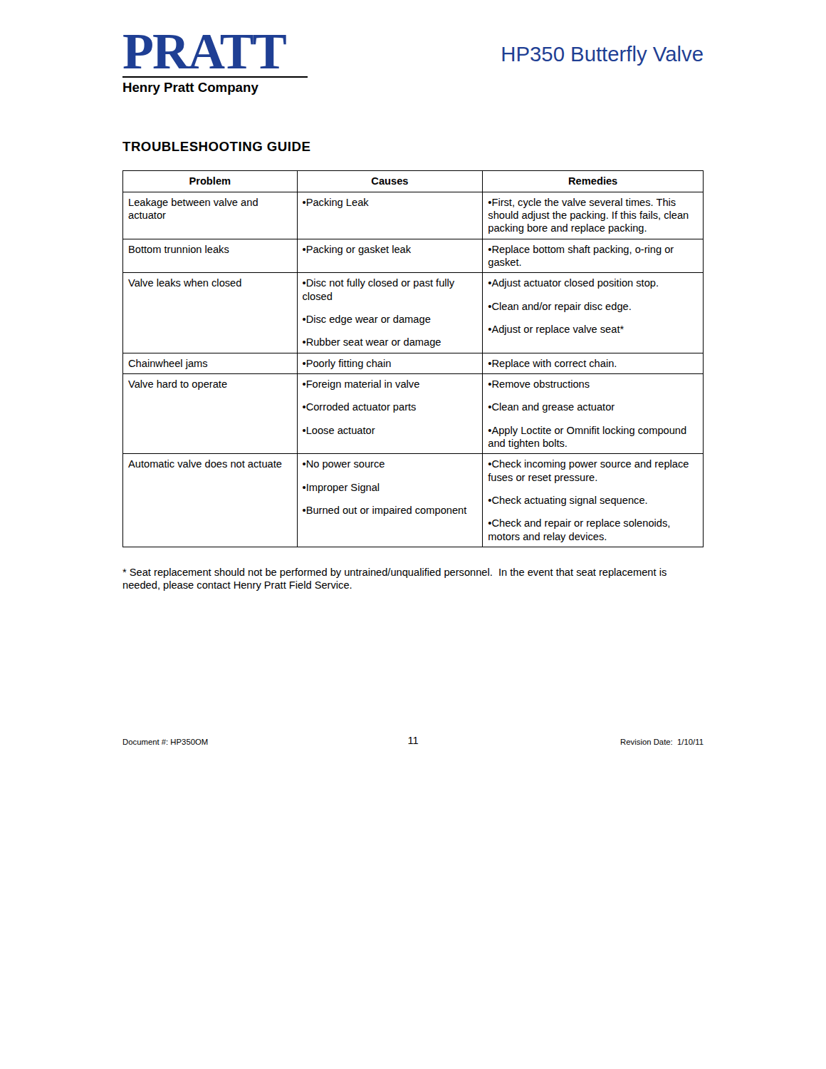PRATT
Henry Pratt Company
HP350 Butterfly Valve
TROUBLESHOOTING GUIDE
| Problem | Causes | Remedies |
| --- | --- | --- |
| Leakage between valve and actuator | •Packing Leak | •First, cycle the valve several times. This should adjust the packing. If this fails, clean packing bore and replace packing. |
| Bottom trunnion leaks | •Packing or gasket leak | •Replace bottom shaft packing, o-ring or gasket. |
| Valve leaks when closed | •Disc not fully closed or past fully closed •Disc edge wear or damage •Rubber seat wear or damage | •Adjust actuator closed position stop. •Clean and/or repair disc edge. •Adjust or replace valve seat* |
| Chainwheel jams | •Poorly fitting chain | •Replace with correct chain. |
| Valve hard to operate | •Foreign material in valve •Corroded actuator parts •Loose actuator | •Remove obstructions •Clean and grease actuator •Apply Loctite or Omnifit locking compound and tighten bolts. |
| Automatic valve does not actuate | •No power source •Improper Signal •Burned out or impaired component | •Check incoming power source and replace fuses or reset pressure. •Check actuating signal sequence. •Check and repair or replace solenoids, motors and relay devices. |
* Seat replacement should not be performed by untrained/unqualified personnel. In the event that seat replacement is needed, please contact Henry Pratt Field Service.
Document #: HP350OM
11
Revision Date: 1/10/11